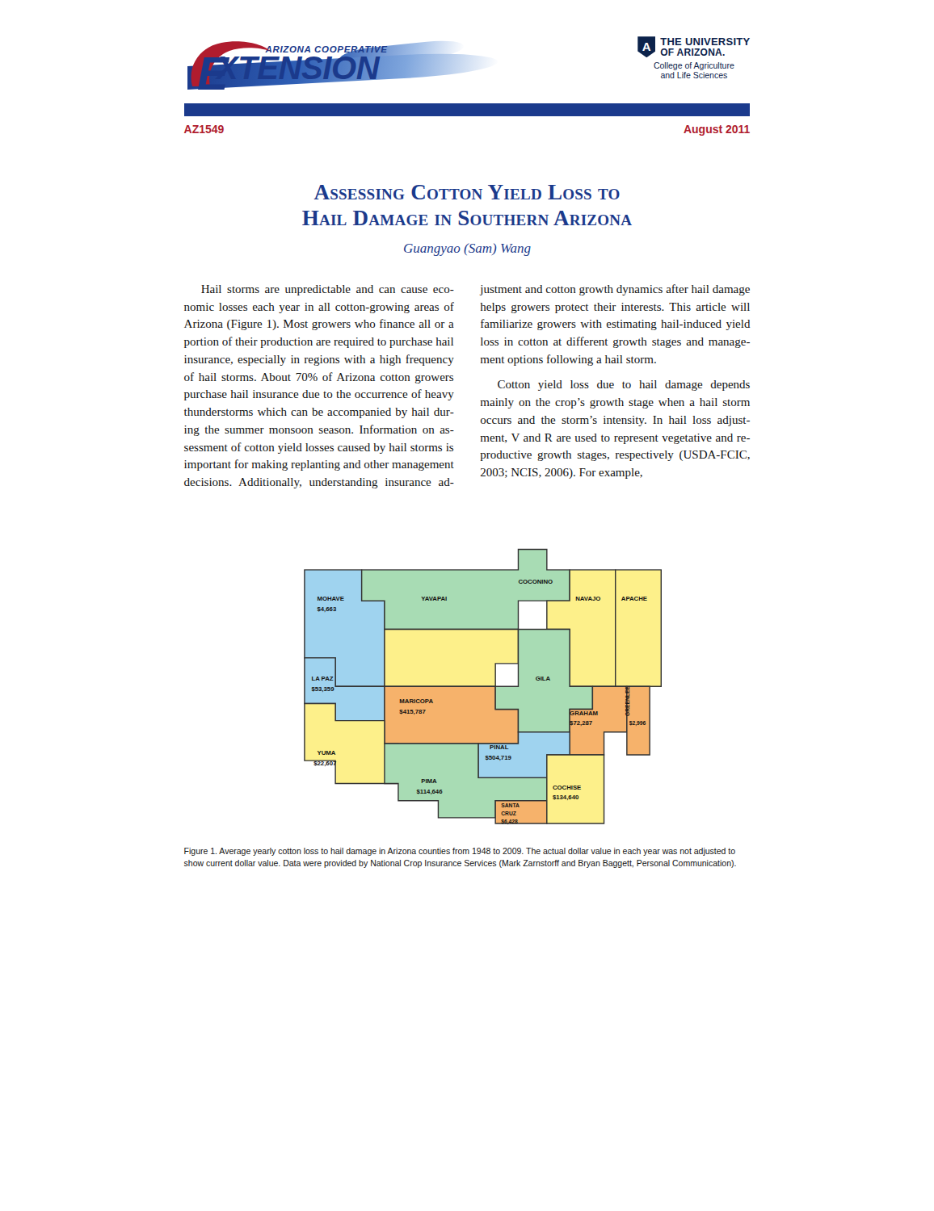ARIZONA COOPERATIVE
XTENSION
E
A
THE UNIVERSITY OF ARIZONA.
College of Agriculture
and Life Sciences
AZ1549
August 2011
Assessing Cotton Yield Loss to
Hail Damage in Southern Arizona
Guangyao (Sam) Wang
Hail storms are unpredictable and can cause economic losses each year in all cotton-growing areas of Arizona (Figure 1). Most growers who finance all or a portion of their production are required to purchase hail insurance, especially in regions with a high frequency of hail storms. About 70% of Arizona cotton growers purchase hail insurance due to the occurrence of heavy thunderstorms which can be accompanied by hail during the summer monsoon season. Information on assessment of cotton yield losses caused by hail storms is important for making replanting and other management decisions. Additionally, understanding insurance adjustment and cotton growth dynamics after hail damage helps growers protect their interests. This article will familiarize growers with estimating hail-induced yield loss in cotton at different growth stages and management options following a hail storm.
Cotton yield loss due to hail damage depends mainly on the crop’s growth stage when a hail storm occurs and the storm’s intensity. In hail loss adjustment, V and R are used to represent vegetative and reproductive growth stages, respectively (USDA-FCIC, 2003; NCIS, 2006). For example,
MOHAVE $4,663 YAVAPAI COCONINO NAVAJO APACHE LA PAZ $53,359 MARICOPA $415,787 GILA GRAHAM $72,287 GREENLEE $2,996 PINAL $504,719 YUMA $22,607 PIMA $114,646 COCHISE $134,640 SANTA CRUZ $6,428
Figure 1. Average yearly cotton loss to hail damage in Arizona counties from 1948 to 2009. The actual dollar value in each year was not adjusted to show current dollar value. Data were provided by National Crop Insurance Services (Mark Zarnstorff and Bryan Baggett, Personal Communication).